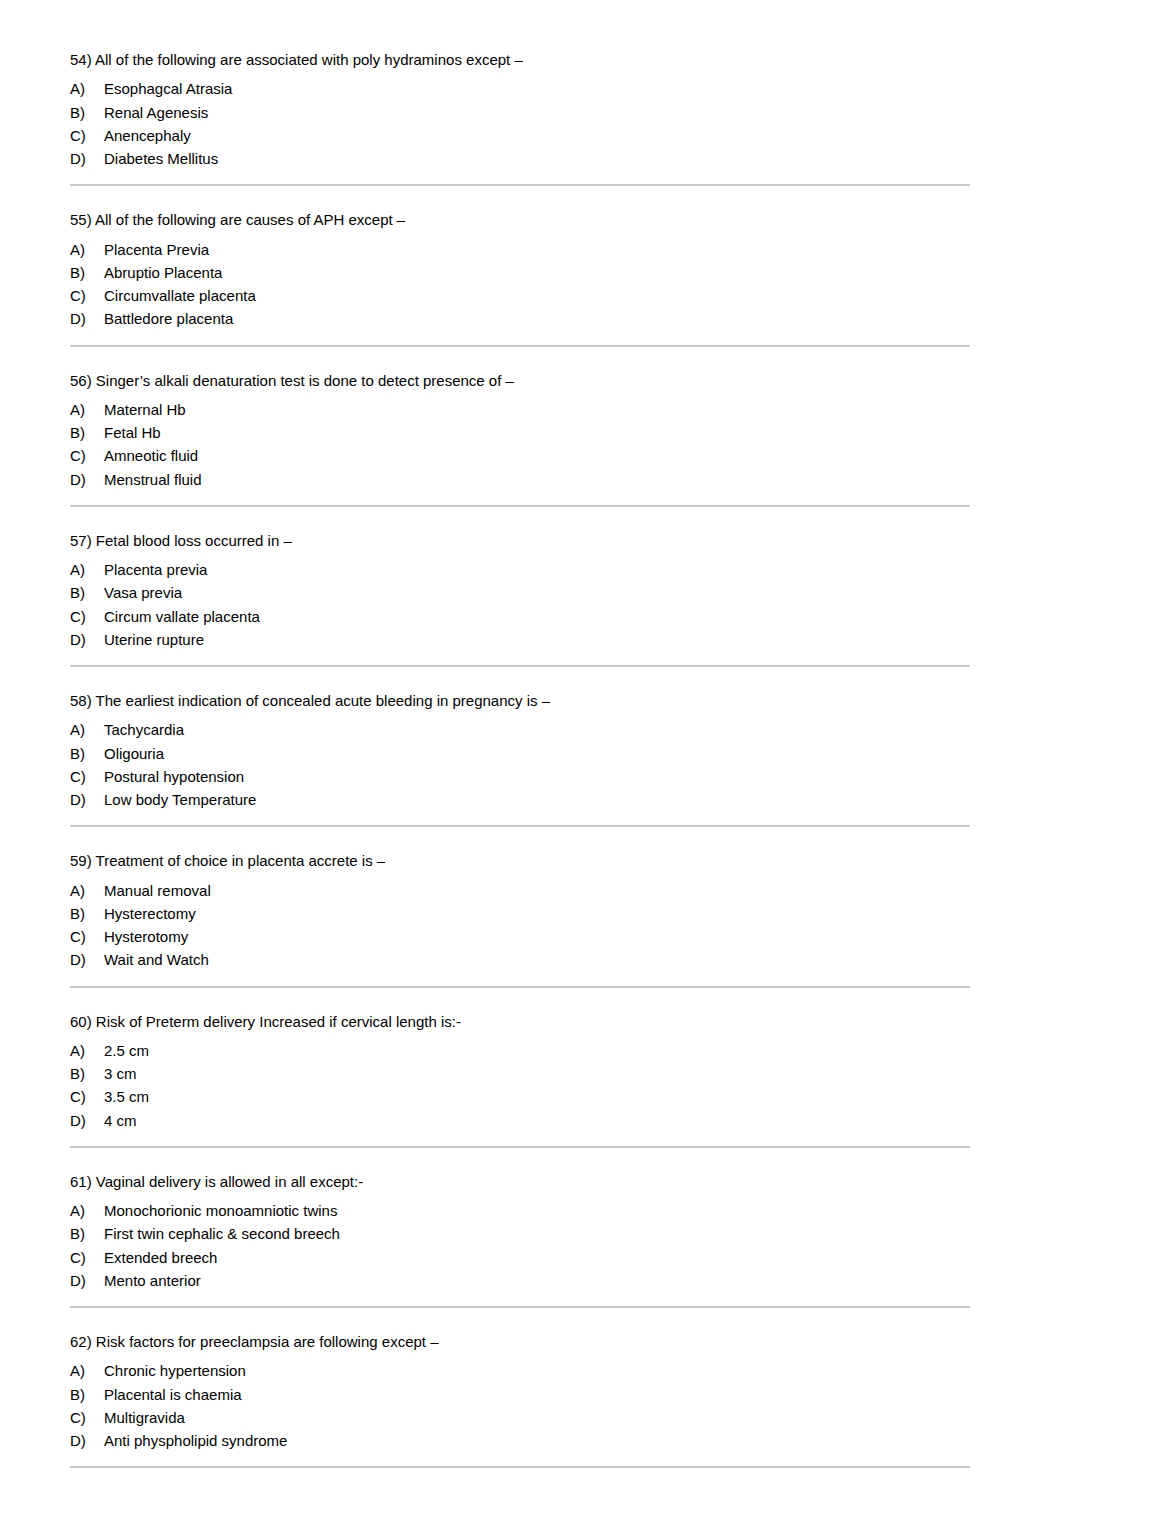54) All of the following are associated with poly hydraminos except –
A) Esophagcal Atrasia
B) Renal Agenesis
C) Anencephaly
D) Diabetes Mellitus
55) All of the following are causes of APH except –
A) Placenta Previa
B) Abruptio Placenta
C) Circumvallate placenta
D) Battledore placenta
56) Singer’s alkali denaturation test is done to detect presence of –
A) Maternal Hb
B) Fetal Hb
C) Amneotic fluid
D) Menstrual fluid
57) Fetal blood loss occurred in –
A) Placenta previa
B) Vasa previa
C) Circum vallate placenta
D) Uterine rupture
58) The earliest indication of concealed acute bleeding in pregnancy is –
A) Tachycardia
B) Oligouria
C) Postural hypotension
D) Low body Temperature
59) Treatment of choice in placenta accrete is –
A) Manual removal
B) Hysterectomy
C) Hysterotomy
D) Wait and Watch
60) Risk of Preterm delivery Increased if cervical length is:-
A) 2.5 cm
B) 3 cm
C) 3.5 cm
D) 4 cm
61) Vaginal delivery is allowed in all except:-
A) Monochorionic monoamniotic twins
B) First twin cephalic & second breech
C) Extended breech
D) Mento anterior
62) Risk factors for preeclampsia are following except –
A) Chronic hypertension
B) Placental is chaemia
C) Multigravida
D) Anti physpholipid syndrome